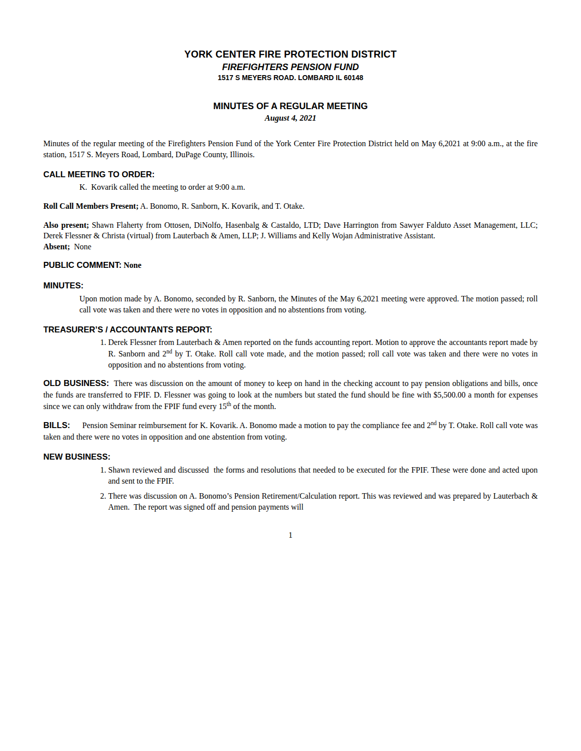YORK CENTER FIRE PROTECTION DISTRICT
FIREFIGHTERS PENSION FUND
1517 S MEYERS ROAD. LOMBARD IL 60148
MINUTES OF A REGULAR MEETING
August 4, 2021
Minutes of the regular meeting of the Firefighters Pension Fund of the York Center Fire Protection District held on May 6,2021 at 9:00 a.m., at the fire station, 1517 S. Meyers Road, Lombard, DuPage County, Illinois.
CALL MEETING TO ORDER:
K. Kovarik called the meeting to order at 9:00 a.m.
Roll Call Members Present; A. Bonomo, R. Sanborn, K. Kovarik, and T. Otake.
Also present; Shawn Flaherty from Ottosen, DiNolfo, Hasenbalg & Castaldo, LTD; Dave Harrington from Sawyer Falduto Asset Management, LLC; Derek Flessner & Christa (virtual) from Lauterbach & Amen, LLP; J. Williams and Kelly Wojan Administrative Assistant.
Absent; None
PUBLIC COMMENT: None
MINUTES:
Upon motion made by A. Bonomo, seconded by R. Sanborn, the Minutes of the May 6,2021 meeting were approved. The motion passed; roll call vote was taken and there were no votes in opposition and no abstentions from voting.
TREASURER’S / ACCOUNTANTS REPORT:
Derek Flessner from Lauterbach & Amen reported on the funds accounting report. Motion to approve the accountants report made by R. Sanborn and 2nd by T. Otake. Roll call vote made, and the motion passed; roll call vote was taken and there were no votes in opposition and no abstentions from voting.
OLD BUSINESS: There was discussion on the amount of money to keep on hand in the checking account to pay pension obligations and bills, once the funds are transferred to FPIF. D. Flessner was going to look at the numbers but stated the fund should be fine with $5,500.00 a month for expenses since we can only withdraw from the FPIF fund every 15th of the month.
BILLS: Pension Seminar reimbursement for K. Kovarik. A. Bonomo made a motion to pay the compliance fee and 2nd by T. Otake. Roll call vote was taken and there were no votes in opposition and one abstention from voting.
NEW BUSINESS:
Shawn reviewed and discussed the forms and resolutions that needed to be executed for the FPIF. These were done and acted upon and sent to the FPIF.
There was discussion on A. Bonomo’s Pension Retirement/Calculation report. This was reviewed and was prepared by Lauterbach & Amen. The report was signed off and pension payments will
1